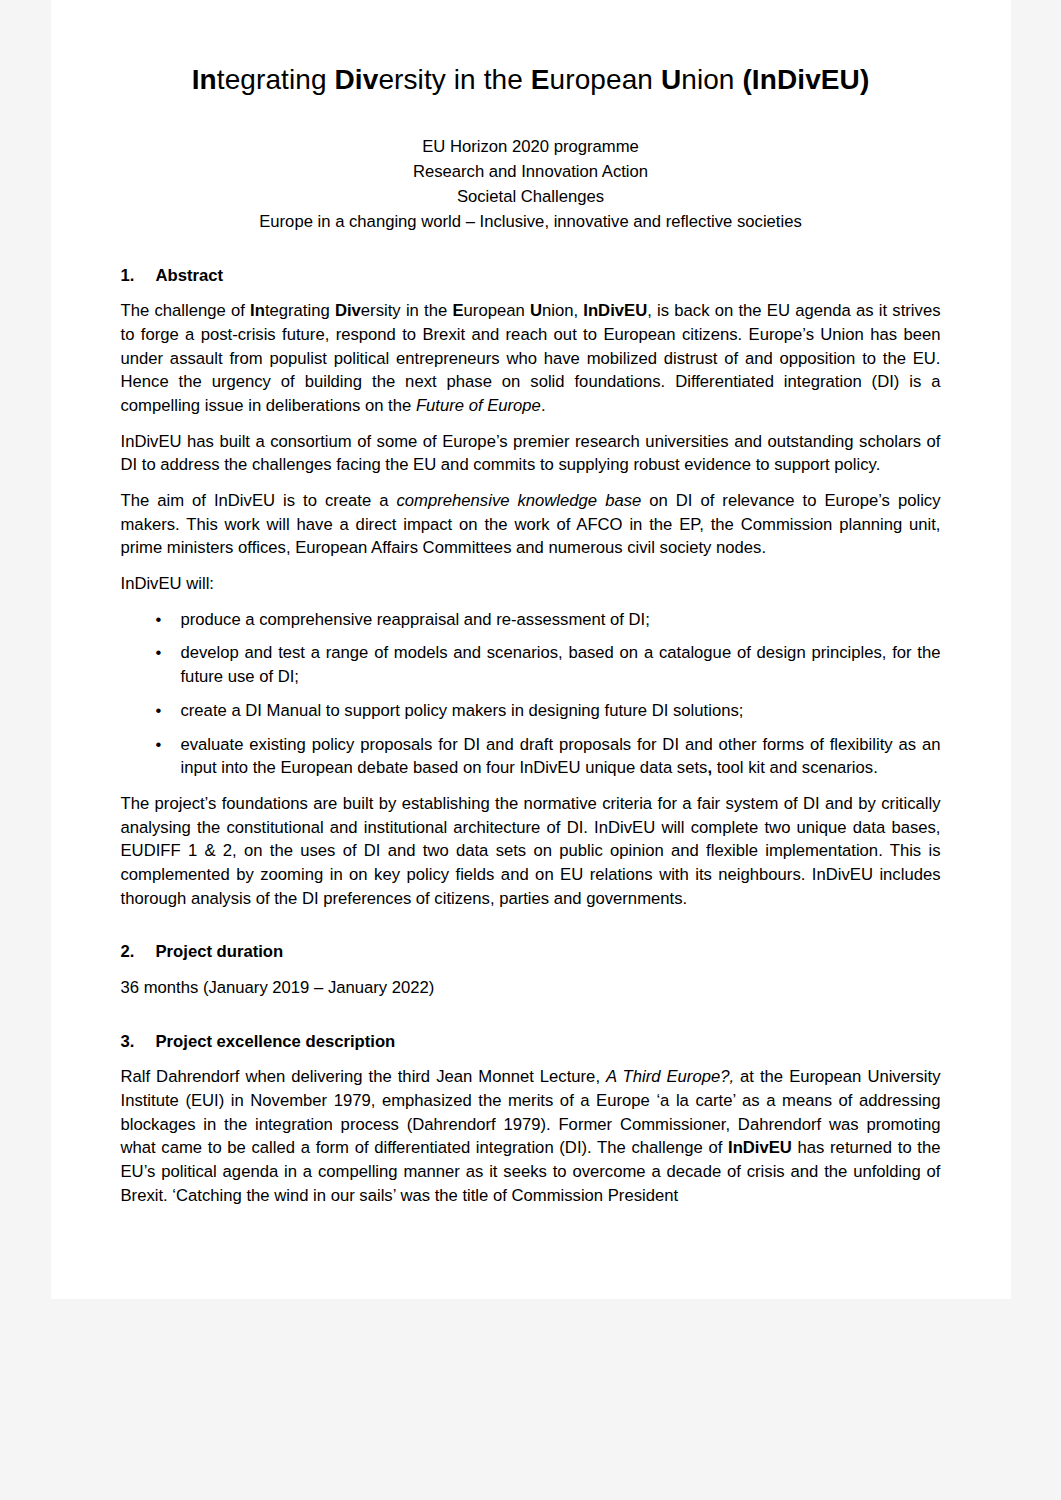Integrating Diversity in the European Union (InDivEU)
EU Horizon 2020 programme
Research and Innovation Action
Societal Challenges
Europe in a changing world – Inclusive, innovative and reflective societies
1. Abstract
The challenge of Integrating Diversity in the European Union, InDivEU, is back on the EU agenda as it strives to forge a post-crisis future, respond to Brexit and reach out to European citizens. Europe’s Union has been under assault from populist political entrepreneurs who have mobilized distrust of and opposition to the EU. Hence the urgency of building the next phase on solid foundations. Differentiated integration (DI) is a compelling issue in deliberations on the Future of Europe.
InDivEU has built a consortium of some of Europe’s premier research universities and outstanding scholars of DI to address the challenges facing the EU and commits to supplying robust evidence to support policy.
The aim of InDivEU is to create a comprehensive knowledge base on DI of relevance to Europe’s policy makers. This work will have a direct impact on the work of AFCO in the EP, the Commission planning unit, prime ministers offices, European Affairs Committees and numerous civil society nodes.
InDivEU will:
produce a comprehensive reappraisal and re-assessment of DI;
develop and test a range of models and scenarios, based on a catalogue of design principles, for the future use of DI;
create a DI Manual to support policy makers in designing future DI solutions;
evaluate existing policy proposals for DI and draft proposals for DI and other forms of flexibility as an input into the European debate based on four InDivEU unique data sets, tool kit and scenarios.
The project’s foundations are built by establishing the normative criteria for a fair system of DI and by critically analysing the constitutional and institutional architecture of DI. InDivEU will complete two unique data bases, EUDIFF 1 & 2, on the uses of DI and two data sets on public opinion and flexible implementation. This is complemented by zooming in on key policy fields and on EU relations with its neighbours. InDivEU includes thorough analysis of the DI preferences of citizens, parties and governments.
2. Project duration
36 months (January 2019 – January 2022)
3. Project excellence description
Ralf Dahrendorf when delivering the third Jean Monnet Lecture, A Third Europe?, at the European University Institute (EUI) in November 1979, emphasized the merits of a Europe ‘a la carte’ as a means of addressing blockages in the integration process (Dahrendorf 1979). Former Commissioner, Dahrendorf was promoting what came to be called a form of differentiated integration (DI). The challenge of InDivEU has returned to the EU’s political agenda in a compelling manner as it seeks to overcome a decade of crisis and the unfolding of Brexit. ‘Catching the wind in our sails’ was the title of Commission President